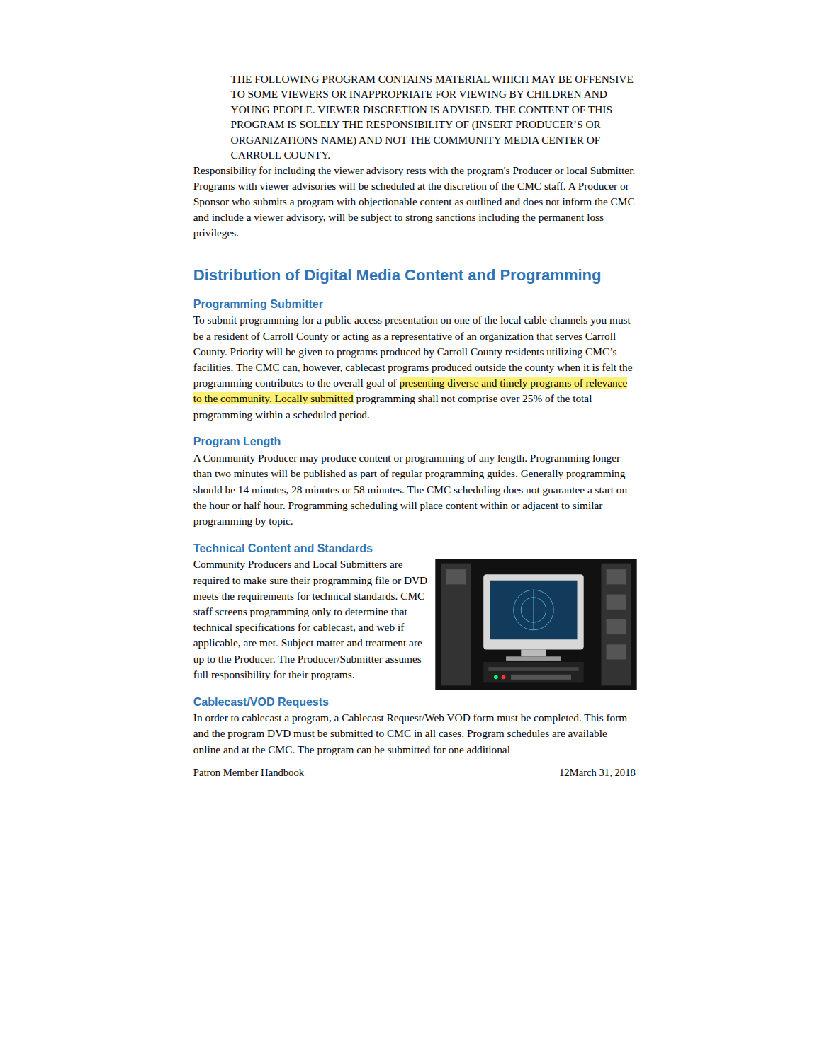The following program contains material which may be offensive to some viewers or inappropriate for viewing by children and young people. Viewer discretion is advised. The content of this program is solely the responsibility of (insert Producer’s or organizations name) and not the Community Media Center of Carroll County.
Responsibility for including the viewer advisory rests with the program's Producer or local Submitter. Programs with viewer advisories will be scheduled at the discretion of the CMC staff. A Producer or Sponsor who submits a program with objectionable content as outlined and does not inform the CMC and include a viewer advisory, will be subject to strong sanctions including the permanent loss privileges.
Distribution of Digital Media Content and Programming
Programming Submitter
To submit programming for a public access presentation on one of the local cable channels you must be a resident of Carroll County or acting as a representative of an organization that serves Carroll County. Priority will be given to programs produced by Carroll County residents utilizing CMC’s facilities. The CMC can, however, cablecast programs produced outside the county when it is felt the programming contributes to the overall goal of presenting diverse and timely programs of relevance to the community. Locally submitted programming shall not comprise over 25% of the total programming within a scheduled period.
Program Length
A Community Producer may produce content or programming of any length. Programming longer than two minutes will be published as part of regular programming guides. Generally programming should be 14 minutes, 28 minutes or 58 minutes. The CMC scheduling does not guarantee a start on the hour or half hour. Programming scheduling will place content within or adjacent to similar programming by topic.
Technical Content and Standards
Community Producers and Local Submitters are required to make sure their programming file or DVD meets the requirements for technical standards. CMC staff screens programming only to determine that technical specifications for cablecast, and web if applicable, are met. Subject matter and treatment are up to the Producer. The Producer/Submitter assumes full responsibility for their programs.
Cablecast/VOD Requests
In order to cablecast a program, a Cablecast Request/Web VOD form must be completed. This form and the program DVD must be submitted to CMC in all cases. Program schedules are available online and at the CMC. The program can be submitted for one additional
Patron Member Handbook 12 March 31, 2018